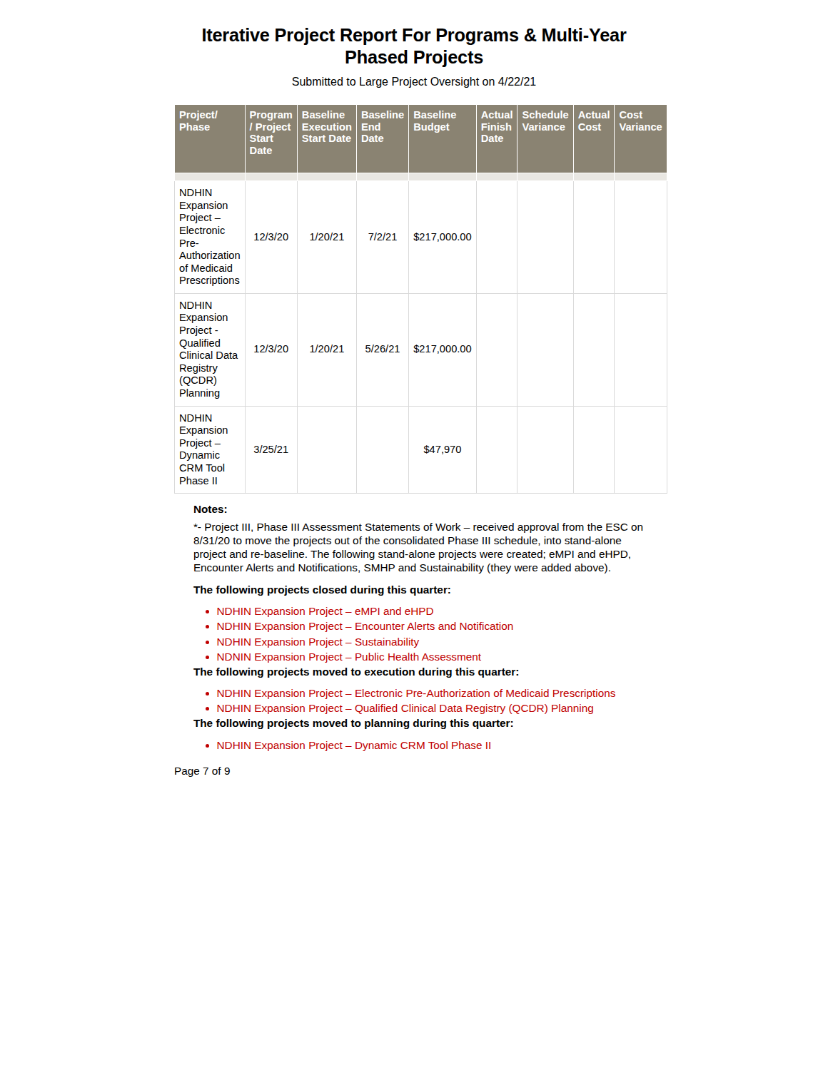Iterative Project Report For Programs & Multi-Year Phased Projects
Submitted to Large Project Oversight on 4/22/21
| Project/ Phase | Program / Project Start Date | Baseline Execution Start Date | Baseline End Date | Baseline Budget | Actual Finish Date | Schedule Variance | Actual Cost | Cost Variance |
| --- | --- | --- | --- | --- | --- | --- | --- | --- |
| NDHIN Expansion Project – Electronic Pre-Authorization of Medicaid Prescriptions | 12/3/20 | 1/20/21 | 7/2/21 | $217,000.00 | | | | |
| NDHIN Expansion Project - Qualified Clinical Data Registry (QCDR) Planning | 12/3/20 | 1/20/21 | 5/26/21 | $217,000.00 | | | | |
| NDHIN Expansion Project – Dynamic CRM Tool Phase II | 3/25/21 | | | $47,970 | | | | |
Notes:
*- Project III, Phase III Assessment Statements of Work – received approval from the ESC on 8/31/20 to move the projects out of the consolidated Phase III schedule, into stand-alone project and re-baseline. The following stand-alone projects were created; eMPI and eHPD, Encounter Alerts and Notifications, SMHP and Sustainability (they were added above).
The following projects closed during this quarter:
NDHIN Expansion Project – eMPI and eHPD
NDHIN Expansion Project – Encounter Alerts and Notification
NDHIN Expansion Project – Sustainability
NDNIN Expansion Project – Public Health Assessment
The following projects moved to execution during this quarter:
NDHIN Expansion Project – Electronic Pre-Authorization of Medicaid Prescriptions
NDHIN Expansion Project – Qualified Clinical Data Registry (QCDR) Planning
The following projects moved to planning during this quarter:
NDHIN Expansion Project – Dynamic CRM Tool Phase II
Page 7 of 9